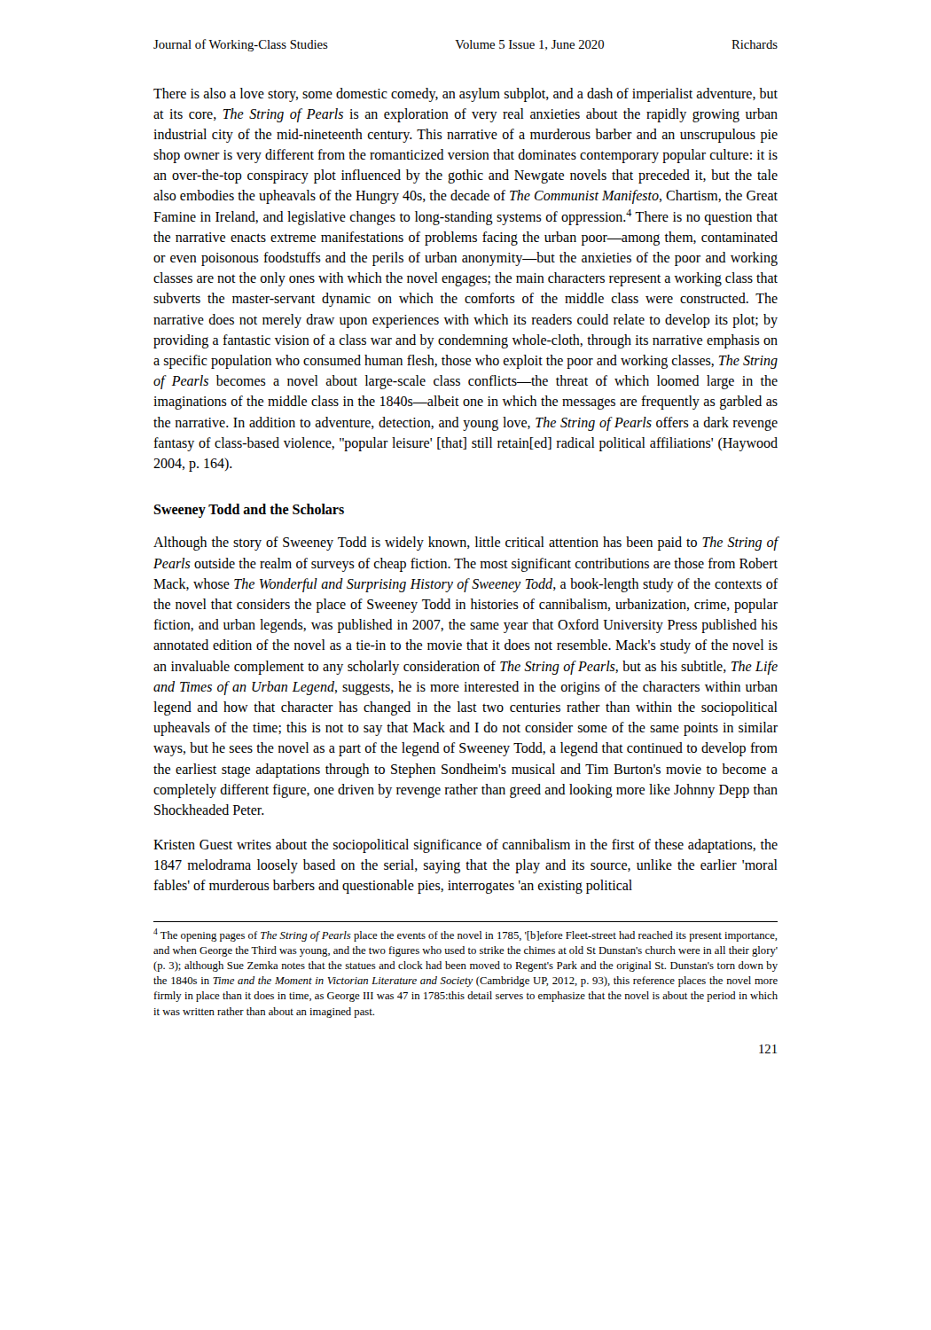Journal of Working-Class Studies Volume 5 Issue 1, June 2020 Richards
There is also a love story, some domestic comedy, an asylum subplot, and a dash of imperialist adventure, but at its core, The String of Pearls is an exploration of very real anxieties about the rapidly growing urban industrial city of the mid-nineteenth century. This narrative of a murderous barber and an unscrupulous pie shop owner is very different from the romanticized version that dominates contemporary popular culture: it is an over-the-top conspiracy plot influenced by the gothic and Newgate novels that preceded it, but the tale also embodies the upheavals of the Hungry 40s, the decade of The Communist Manifesto, Chartism, the Great Famine in Ireland, and legislative changes to long-standing systems of oppression.4 There is no question that the narrative enacts extreme manifestations of problems facing the urban poor—among them, contaminated or even poisonous foodstuffs and the perils of urban anonymity—but the anxieties of the poor and working classes are not the only ones with which the novel engages; the main characters represent a working class that subverts the master-servant dynamic on which the comforts of the middle class were constructed. The narrative does not merely draw upon experiences with which its readers could relate to develop its plot; by providing a fantastic vision of a class war and by condemning whole-cloth, through its narrative emphasis on a specific population who consumed human flesh, those who exploit the poor and working classes, The String of Pearls becomes a novel about large-scale class conflicts—the threat of which loomed large in the imaginations of the middle class in the 1840s—albeit one in which the messages are frequently as garbled as the narrative. In addition to adventure, detection, and young love, The String of Pearls offers a dark revenge fantasy of class-based violence, ''popular leisure' [that] still retain[ed] radical political affiliations' (Haywood 2004, p. 164).
Sweeney Todd and the Scholars
Although the story of Sweeney Todd is widely known, little critical attention has been paid to The String of Pearls outside the realm of surveys of cheap fiction. The most significant contributions are those from Robert Mack, whose The Wonderful and Surprising History of Sweeney Todd, a book-length study of the contexts of the novel that considers the place of Sweeney Todd in histories of cannibalism, urbanization, crime, popular fiction, and urban legends, was published in 2007, the same year that Oxford University Press published his annotated edition of the novel as a tie-in to the movie that it does not resemble. Mack's study of the novel is an invaluable complement to any scholarly consideration of The String of Pearls, but as his subtitle, The Life and Times of an Urban Legend, suggests, he is more interested in the origins of the characters within urban legend and how that character has changed in the last two centuries rather than within the sociopolitical upheavals of the time; this is not to say that Mack and I do not consider some of the same points in similar ways, but he sees the novel as a part of the legend of Sweeney Todd, a legend that continued to develop from the earliest stage adaptations through to Stephen Sondheim's musical and Tim Burton's movie to become a completely different figure, one driven by revenge rather than greed and looking more like Johnny Depp than Shockheaded Peter.
Kristen Guest writes about the sociopolitical significance of cannibalism in the first of these adaptations, the 1847 melodrama loosely based on the serial, saying that the play and its source, unlike the earlier 'moral fables' of murderous barbers and questionable pies, interrogates 'an existing political
4 The opening pages of The String of Pearls place the events of the novel in 1785, '[b]efore Fleet-street had reached its present importance, and when George the Third was young, and the two figures who used to strike the chimes at old St Dunstan's church were in all their glory' (p. 3); although Sue Zemka notes that the statues and clock had been moved to Regent's Park and the original St. Dunstan's torn down by the 1840s in Time and the Moment in Victorian Literature and Society (Cambridge UP, 2012, p. 93), this reference places the novel more firmly in place than it does in time, as George III was 47 in 1785:this detail serves to emphasize that the novel is about the period in which it was written rather than about an imagined past.
121